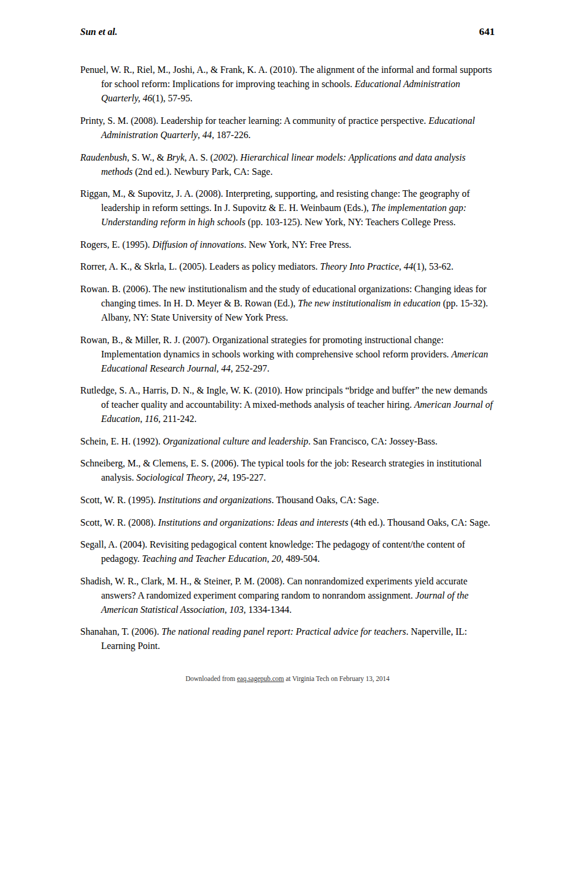Sun et al. 641
Penuel, W. R., Riel, M., Joshi, A., & Frank, K. A. (2010). The alignment of the informal and formal supports for school reform: Implications for improving teaching in schools. Educational Administration Quarterly, 46(1), 57-95.
Printy, S. M. (2008). Leadership for teacher learning: A community of practice perspective. Educational Administration Quarterly, 44, 187-226.
Raudenbush, S. W., & Bryk, A. S. (2002). Hierarchical linear models: Applications and data analysis methods (2nd ed.). Newbury Park, CA: Sage.
Riggan, M., & Supovitz, J. A. (2008). Interpreting, supporting, and resisting change: The geography of leadership in reform settings. In J. Supovitz & E. H. Weinbaum (Eds.), The implementation gap: Understanding reform in high schools (pp. 103-125). New York, NY: Teachers College Press.
Rogers, E. (1995). Diffusion of innovations. New York, NY: Free Press.
Rorrer, A. K., & Skrla, L. (2005). Leaders as policy mediators. Theory Into Practice, 44(1), 53-62.
Rowan. B. (2006). The new institutionalism and the study of educational organizations: Changing ideas for changing times. In H. D. Meyer & B. Rowan (Ed.), The new institutionalism in education (pp. 15-32). Albany, NY: State University of New York Press.
Rowan, B., & Miller, R. J. (2007). Organizational strategies for promoting instructional change: Implementation dynamics in schools working with comprehensive school reform providers. American Educational Research Journal, 44, 252-297.
Rutledge, S. A., Harris, D. N., & Ingle, W. K. (2010). How principals “bridge and buffer” the new demands of teacher quality and accountability: A mixed-methods analysis of teacher hiring. American Journal of Education, 116, 211-242.
Schein, E. H. (1992). Organizational culture and leadership. San Francisco, CA: Jossey-Bass.
Schneiberg, M., & Clemens, E. S. (2006). The typical tools for the job: Research strategies in institutional analysis. Sociological Theory, 24, 195-227.
Scott, W. R. (1995). Institutions and organizations. Thousand Oaks, CA: Sage.
Scott, W. R. (2008). Institutions and organizations: Ideas and interests (4th ed.). Thousand Oaks, CA: Sage.
Segall, A. (2004). Revisiting pedagogical content knowledge: The pedagogy of content/the content of pedagogy. Teaching and Teacher Education, 20, 489-504.
Shadish, W. R., Clark, M. H., & Steiner, P. M. (2008). Can nonrandomized experiments yield accurate answers? A randomized experiment comparing random to nonrandom assignment. Journal of the American Statistical Association, 103, 1334-1344.
Shanahan, T. (2006). The national reading panel report: Practical advice for teachers. Naperville, IL: Learning Point.
Downloaded from eaq.sagepub.com at Virginia Tech on February 13, 2014